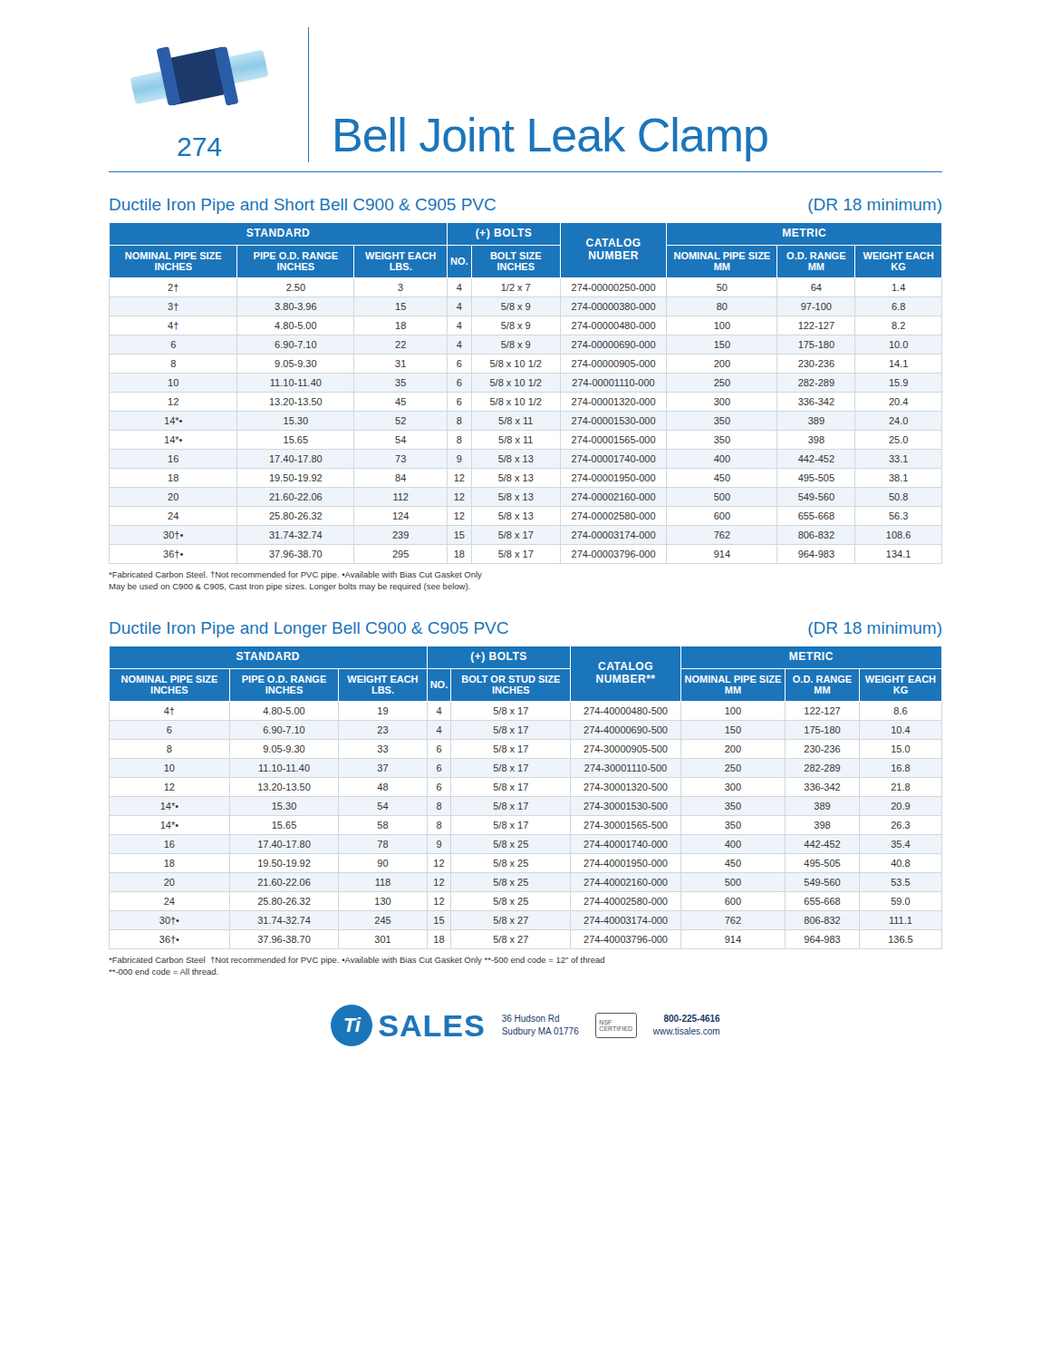274
Bell Joint Leak Clamp
Ductile Iron Pipe and Short Bell C900 & C905 PVC
(DR 18 minimum)
| STANDARD | (+) BOLTS | CATALOG NUMBER | METRIC |
| --- | --- | --- | --- |
| NOMINAL PIPE SIZE INCHES | PIPE O.D. RANGE INCHES | WEIGHT EACH LBS. | NO. | BOLT SIZE INCHES | NOMINAL PIPE SIZE MM | O.D. RANGE MM | WEIGHT EACH KG |
| 2† | 2.50 | 3 | 4 | 1/2 x 7 | 274-00000250-000 | 50 | 64 | 1.4 |
| 3† | 3.80-3.96 | 15 | 4 | 5/8 x 9 | 274-00000380-000 | 80 | 97-100 | 6.8 |
| 4† | 4.80-5.00 | 18 | 4 | 5/8 x 9 | 274-00000480-000 | 100 | 122-127 | 8.2 |
| 6 | 6.90-7.10 | 22 | 4 | 5/8 x 9 | 274-00000690-000 | 150 | 175-180 | 10.0 |
| 8 | 9.05-9.30 | 31 | 6 | 5/8 x 10 1/2 | 274-00000905-000 | 200 | 230-236 | 14.1 |
| 10 | 11.10-11.40 | 35 | 6 | 5/8 x 10 1/2 | 274-00001110-000 | 250 | 282-289 | 15.9 |
| 12 | 13.20-13.50 | 45 | 6 | 5/8 x 10 1/2 | 274-00001320-000 | 300 | 336-342 | 20.4 |
| 14*• | 15.30 | 52 | 8 | 5/8 x 11 | 274-00001530-000 | 350 | 389 | 24.0 |
| 14*• | 15.65 | 54 | 8 | 5/8 x 11 | 274-00001565-000 | 350 | 398 | 25.0 |
| 16 | 17.40-17.80 | 73 | 9 | 5/8 x 13 | 274-00001740-000 | 400 | 442-452 | 33.1 |
| 18 | 19.50-19.92 | 84 | 12 | 5/8 x 13 | 274-00001950-000 | 450 | 495-505 | 38.1 |
| 20 | 21.60-22.06 | 112 | 12 | 5/8 x 13 | 274-00002160-000 | 500 | 549-560 | 50.8 |
| 24 | 25.80-26.32 | 124 | 12 | 5/8 x 13 | 274-00002580-000 | 600 | 655-668 | 56.3 |
| 30†• | 31.74-32.74 | 239 | 15 | 5/8 x 17 | 274-00003174-000 | 762 | 806-832 | 108.6 |
| 36†• | 37.96-38.70 | 295 | 18 | 5/8 x 17 | 274-00003796-000 | 914 | 964-983 | 134.1 |
*Fabricated Carbon Steel. †Not recommended for PVC pipe. •Available with Bias Cut Gasket Only
May be used on C900 & C905, Cast Iron pipe sizes. Longer bolts may be required (see below).
Ductile Iron Pipe and Longer Bell C900 & C905 PVC
(DR 18 minimum)
| STANDARD | (+) BOLTS | CATALOG NUMBER** | METRIC |
| --- | --- | --- | --- |
| NOMINAL PIPE SIZE INCHES | PIPE O.D. RANGE INCHES | WEIGHT EACH LBS. | NO. | BOLT OR STUD SIZE INCHES | NOMINAL PIPE SIZE MM | O.D. RANGE MM | WEIGHT EACH KG |
| 4† | 4.80-5.00 | 19 | 4 | 5/8 x 17 | 274-40000480-500 | 100 | 122-127 | 8.6 |
| 6 | 6.90-7.10 | 23 | 4 | 5/8 x 17 | 274-40000690-500 | 150 | 175-180 | 10.4 |
| 8 | 9.05-9.30 | 33 | 6 | 5/8 x 17 | 274-30000905-500 | 200 | 230-236 | 15.0 |
| 10 | 11.10-11.40 | 37 | 6 | 5/8 x 17 | 274-30001110-500 | 250 | 282-289 | 16.8 |
| 12 | 13.20-13.50 | 48 | 6 | 5/8 x 17 | 274-30001320-500 | 300 | 336-342 | 21.8 |
| 14*• | 15.30 | 54 | 8 | 5/8 x 17 | 274-30001530-500 | 350 | 389 | 20.9 |
| 14*• | 15.65 | 58 | 8 | 5/8 x 17 | 274-30001565-500 | 350 | 398 | 26.3 |
| 16 | 17.40-17.80 | 78 | 9 | 5/8 x 25 | 274-40001740-000 | 400 | 442-452 | 35.4 |
| 18 | 19.50-19.92 | 90 | 12 | 5/8 x 25 | 274-40001950-000 | 450 | 495-505 | 40.8 |
| 20 | 21.60-22.06 | 118 | 12 | 5/8 x 25 | 274-40002160-000 | 500 | 549-560 | 53.5 |
| 24 | 25.80-26.32 | 130 | 12 | 5/8 x 25 | 274-40002580-000 | 600 | 655-668 | 59.0 |
| 30†• | 31.74-32.74 | 245 | 15 | 5/8 x 27 | 274-40003174-000 | 762 | 806-832 | 111.1 |
| 36†• | 37.96-38.70 | 301 | 18 | 5/8 x 27 | 274-40003796-000 | 914 | 964-983 | 136.5 |
*Fabricated Carbon Steel †Not recommended for PVC pipe. •Available with Bias Cut Gasket Only **-500 end code = 12" of thread
**-000 end code = All thread.
Ti
SALES
36 Hudson Rd
Sudbury MA 01776
NSF
CERTIFIED
800-225-4616
www.tisales.com